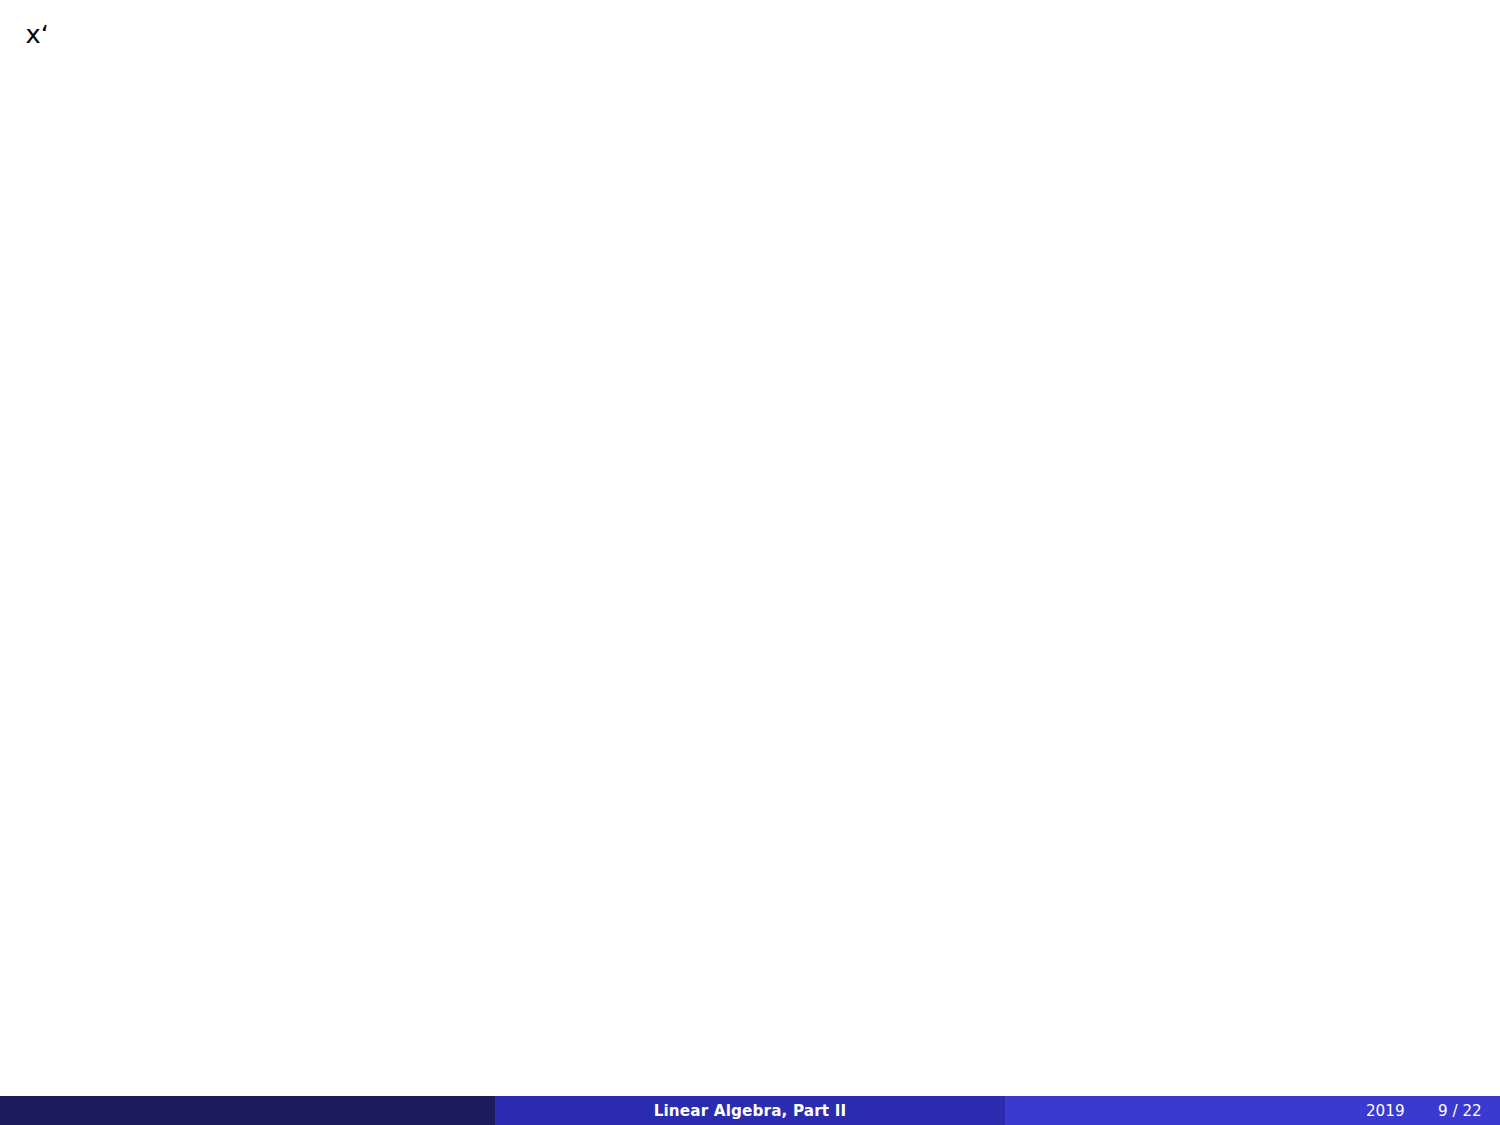x‘
Linear Algebra, Part II
2019 9 / 22